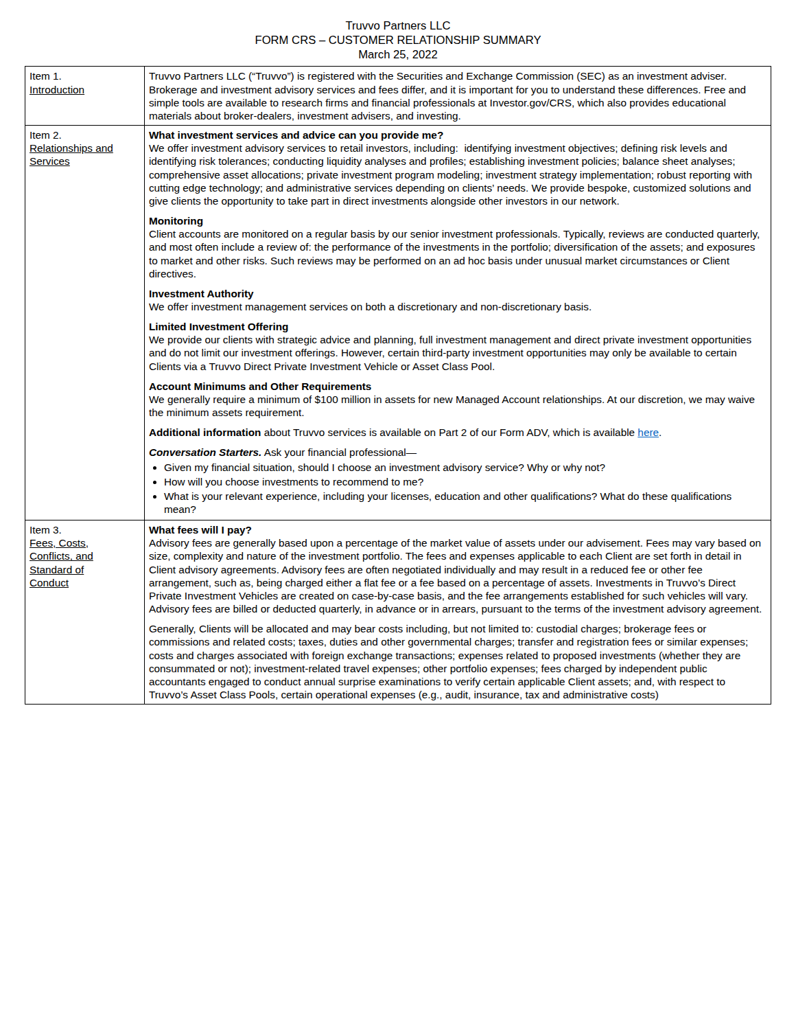Truvvo Partners LLC
FORM CRS – CUSTOMER RELATIONSHIP SUMMARY
March 25, 2022
| Item 1. Introduction | Truvvo Partners LLC (“Truvvo”) is registered with the Securities and Exchange Commission (SEC) as an investment adviser. Brokerage and investment advisory services and fees differ, and it is important for you to understand these differences. Free and simple tools are available to research firms and financial professionals at Investor.gov/CRS, which also provides educational materials about broker-dealers, investment advisers, and investing. |
| Item 2. Relationships and Services | What investment services and advice can you provide me? We offer investment advisory services to retail investors, including: identifying investment objectives; defining risk levels and identifying risk tolerances; conducting liquidity analyses and profiles; establishing investment policies; balance sheet analyses; comprehensive asset allocations; private investment program modeling; investment strategy implementation; robust reporting with cutting edge technology; and administrative services depending on clients’ needs. We provide bespoke, customized solutions and give clients the opportunity to take part in direct investments alongside other investors in our network. Monitoring Client accounts are monitored on a regular basis by our senior investment professionals. Typically, reviews are conducted quarterly, and most often include a review of: the performance of the investments in the portfolio; diversification of the assets; and exposures to market and other risks. Such reviews may be performed on an ad hoc basis under unusual market circumstances or Client directives. Investment Authority We offer investment management services on both a discretionary and non-discretionary basis. Limited Investment Offering We provide our clients with strategic advice and planning, full investment management and direct private investment opportunities and do not limit our investment offerings. However, certain third-party investment opportunities may only be available to certain Clients via a Truvvo Direct Private Investment Vehicle or Asset Class Pool. Account Minimums and Other Requirements We generally require a minimum of $100 million in assets for new Managed Account relationships. At our discretion, we may waive the minimum assets requirement. Additional information about Truvvo services is available on Part 2 of our Form ADV, which is available here . Conversation Starters. Ask your financial professional— Given my financial situation, should I choose an investment advisory service? Why or why not? How will you choose investments to recommend to me? What is your relevant experience, including your licenses, education and other qualifications? What do these qualifications mean? |
| Item 3. Fees, Costs, Conflicts, and Standard of Conduct | What fees will I pay? Advisory fees are generally based upon a percentage of the market value of assets under our advisement. Fees may vary based on size, complexity and nature of the investment portfolio. The fees and expenses applicable to each Client are set forth in detail in Client advisory agreements. Advisory fees are often negotiated individually and may result in a reduced fee or other fee arrangement, such as, being charged either a flat fee or a fee based on a percentage of assets. Investments in Truvvo’s Direct Private Investment Vehicles are created on case-by-case basis, and the fee arrangements established for such vehicles will vary. Advisory fees are billed or deducted quarterly, in advance or in arrears, pursuant to the terms of the investment advisory agreement. Generally, Clients will be allocated and may bear costs including, but not limited to: custodial charges; brokerage fees or commissions and related costs; taxes, duties and other governmental charges; transfer and registration fees or similar expenses; costs and charges associated with foreign exchange transactions; expenses related to proposed investments (whether they are consummated or not); investment-related travel expenses; other portfolio expenses; fees charged by independent public accountants engaged to conduct annual surprise examinations to verify certain applicable Client assets; and, with respect to Truvvo’s Asset Class Pools, certain operational expenses (e.g., audit, insurance, tax and administrative costs) |